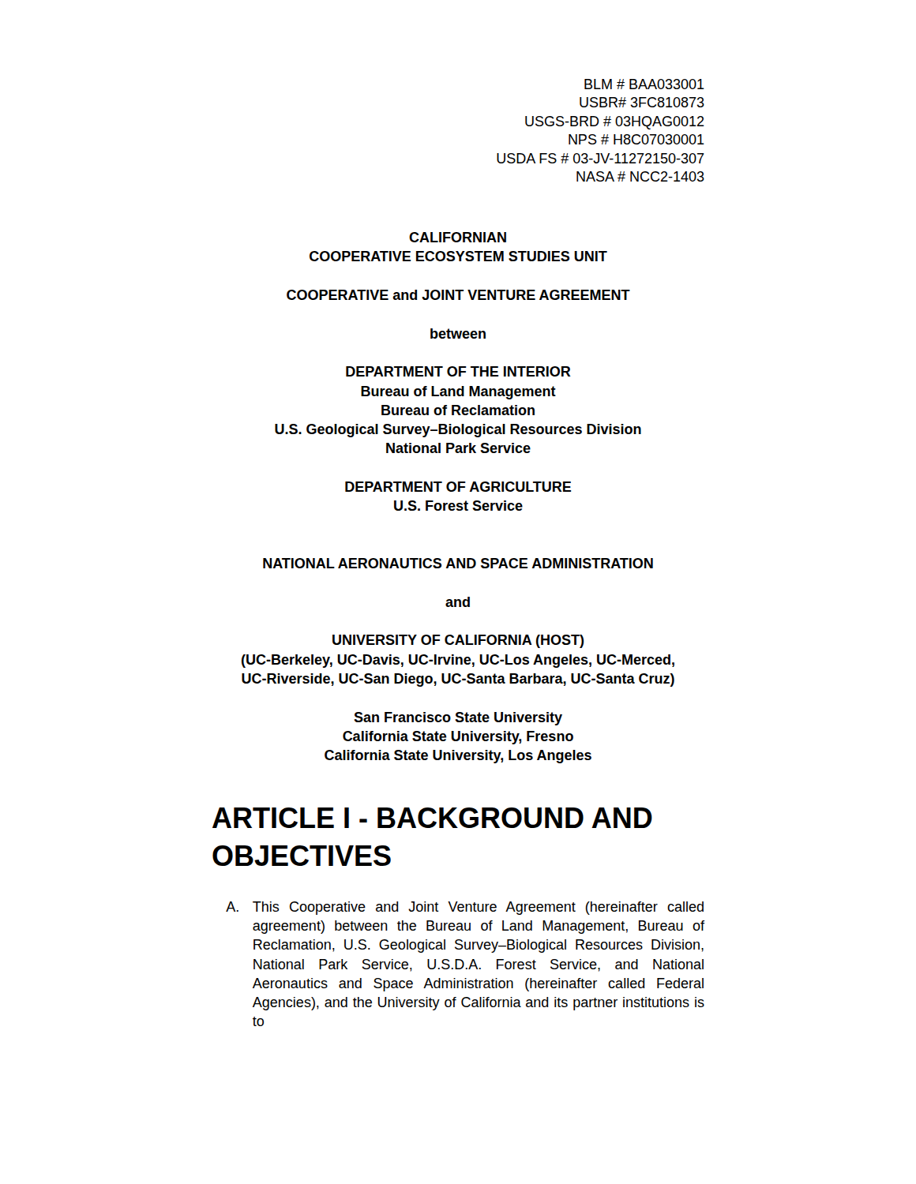BLM # BAA033001
USBR# 3FC810873
USGS-BRD # 03HQAG0012
NPS # H8C07030001
USDA FS # 03-JV-11272150-307
NASA # NCC2-1403
CALIFORNIAN
COOPERATIVE ECOSYSTEM STUDIES UNIT
COOPERATIVE and JOINT VENTURE AGREEMENT
between
DEPARTMENT OF THE INTERIOR
Bureau of Land Management
Bureau of Reclamation
U.S. Geological Survey–Biological Resources Division
National Park Service
DEPARTMENT OF AGRICULTURE
U.S. Forest Service
NATIONAL AERONAUTICS AND SPACE ADMINISTRATION
and
UNIVERSITY OF CALIFORNIA (HOST)
(UC-Berkeley, UC-Davis, UC-Irvine, UC-Los Angeles, UC-Merced,
UC-Riverside, UC-San Diego, UC-Santa Barbara, UC-Santa Cruz)
San Francisco State University
California State University, Fresno
California State University, Los Angeles
ARTICLE I - BACKGROUND AND OBJECTIVES
This Cooperative and Joint Venture Agreement (hereinafter called agreement) between the Bureau of Land Management, Bureau of Reclamation, U.S. Geological Survey–Biological Resources Division, National Park Service, U.S.D.A. Forest Service, and National Aeronautics and Space Administration (hereinafter called Federal Agencies), and the University of California and its partner institutions is to